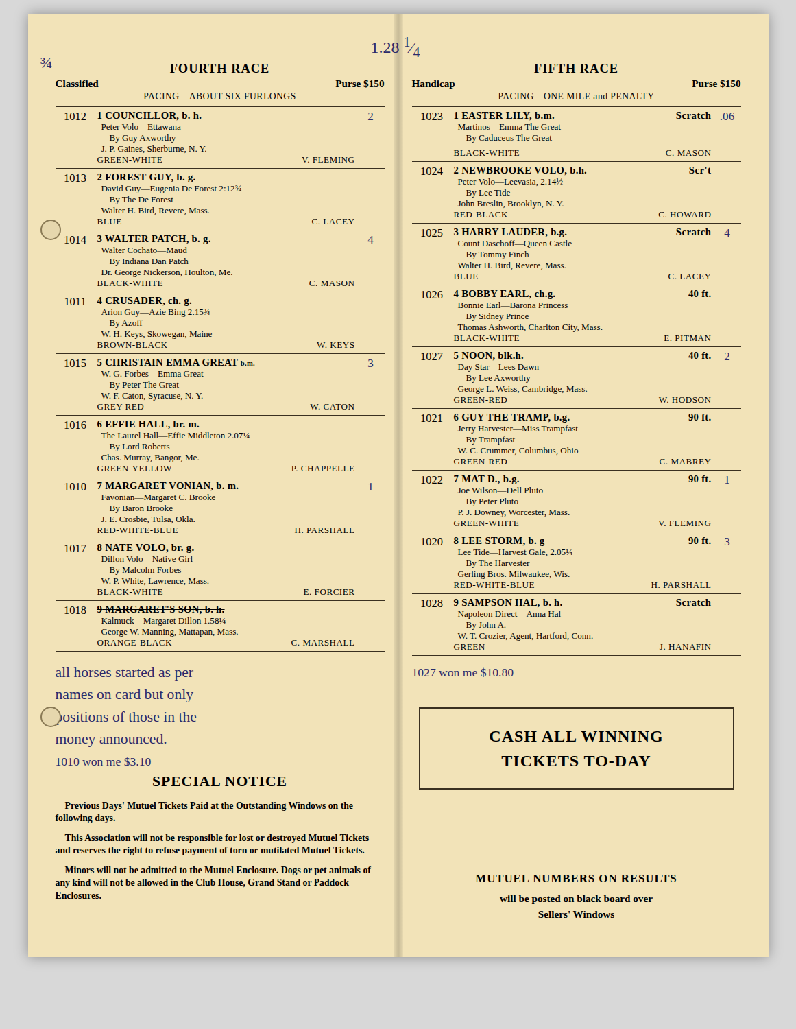1.28 1⁄4 ¾
FOURTH RACE
Classified Purse $150
PACING—ABOUT SIX FURLONGS
| 1012 | 1 COUNCILLOR, b. h. Peter Volo—Ettawana By Guy Axworthy J. P. Gaines, Sherburne, N. Y. GREEN-WHITE V. FLEMING | 2 |
| 1013 | 2 FOREST GUY, b. g. David Guy—Eugenia De Forest 2:12¾ By The De Forest Walter H. Bird, Revere, Mass. BLUE C. LACEY | |
| 1014 | 3 WALTER PATCH, b. g. Walter Cochato—Maud By Indiana Dan Patch Dr. George Nickerson, Houlton, Me. BLACK-WHITE C. MASON | 4 |
| 1011 | 4 CRUSADER, ch. g. Arion Guy—Azie Bing 2.15¾ By Azoff W. H. Keys, Skowegan, Maine BROWN-BLACK W. KEYS | |
| 1015 | 5 CHRISTAIN EMMA GREAT b.m. W. G. Forbes—Emma Great By Peter The Great W. F. Caton, Syracuse, N. Y. GREY-RED W. CATON | 3 |
| 1016 | 6 EFFIE HALL, br. m. The Laurel Hall—Effie Middleton 2.07¼ By Lord Roberts Chas. Murray, Bangor, Me. GREEN-YELLOW P. CHAPPELLE | |
| 1010 | 7 MARGARET VONIAN, b. m. Favonian—Margaret C. Brooke By Baron Brooke J. E. Crosbie, Tulsa, Okla. RED-WHITE-BLUE H. PARSHALL | 1 |
| 1017 | 8 NATE VOLO, br. g. Dillon Volo—Native Girl By Malcolm Forbes W. P. White, Lawrence, Mass. BLACK-WHITE E. FORCIER | |
| 1018 | 9 MARGARET'S SON, b. h. Kalmuck—Margaret Dillon 1.58¼ George W. Manning, Mattapan, Mass. ORANGE-BLACK C. MARSHALL | |
all horses started as per
names on card but only
positions of those in the
money announced.
1010 won me $3.10
SPECIAL NOTICE
Previous Days' Mutuel Tickets Paid at the Outstanding Windows on the following days.
This Association will not be responsible for lost or destroyed Mutuel Tickets and reserves the right to refuse payment of torn or mutilated Mutuel Tickets.
Minors will not be admitted to the Mutuel Enclosure. Dogs or pet animals of any kind will not be allowed in the Club House, Grand Stand or Paddock Enclosures.
FIFTH RACE
Handicap Purse $150
PACING—ONE MILE and PENALTY
| 1023 | 1 EASTER LILY, b.m. Scratch Martinos—Emma The Great By Caduceus The Great BLACK-WHITE C. MASON | .06 |
| 1024 | 2 NEWBROOKE VOLO, b.h. Scr't Peter Volo—Leevasia, 2.14½ By Lee Tide John Breslin, Brooklyn, N. Y. RED-BLACK C. HOWARD | |
| 1025 | 3 HARRY LAUDER, b.g. Scratch Count Daschoff—Queen Castle By Tommy Finch Walter H. Bird, Revere, Mass. BLUE C. LACEY | 4 |
| 1026 | 4 BOBBY EARL, ch.g. 40 ft. Bonnie Earl—Barona Princess By Sidney Prince Thomas Ashworth, Charlton City, Mass. BLACK-WHITE E. PITMAN | |
| 1027 | 5 NOON, blk.h. 40 ft. Day Star—Lees Dawn By Lee Axworthy George L. Weiss, Cambridge, Mass. GREEN-RED W. HODSON | 2 |
| 1021 | 6 GUY THE TRAMP, b.g. 90 ft. Jerry Harvester—Miss Trampfast By Trampfast W. C. Crummer, Columbus, Ohio GREEN-RED C. MABREY | |
| 1022 | 7 MAT D., b.g. 90 ft. Joe Wilson—Dell Pluto By Peter Pluto P. J. Downey, Worcester, Mass. GREEN-WHITE V. FLEMING | 1 |
| 1020 | 8 LEE STORM, b. g 90 ft. Lee Tide—Harvest Gale, 2.05¼ By The Harvester Gerling Bros. Milwaukee, Wis. RED-WHITE-BLUE H. PARSHALL | 3 |
| 1028 | 9 SAMPSON HAL, b. h. Scratch Napoleon Direct—Anna Hal By John A. W. T. Crozier, Agent, Hartford, Conn. GREEN J. HANAFIN | |
1027 won me $10.80
CASH ALL WINNING
TICKETS TO-DAY
MUTUEL NUMBERS ON RESULTS
will be posted on black board over
Sellers' Windows